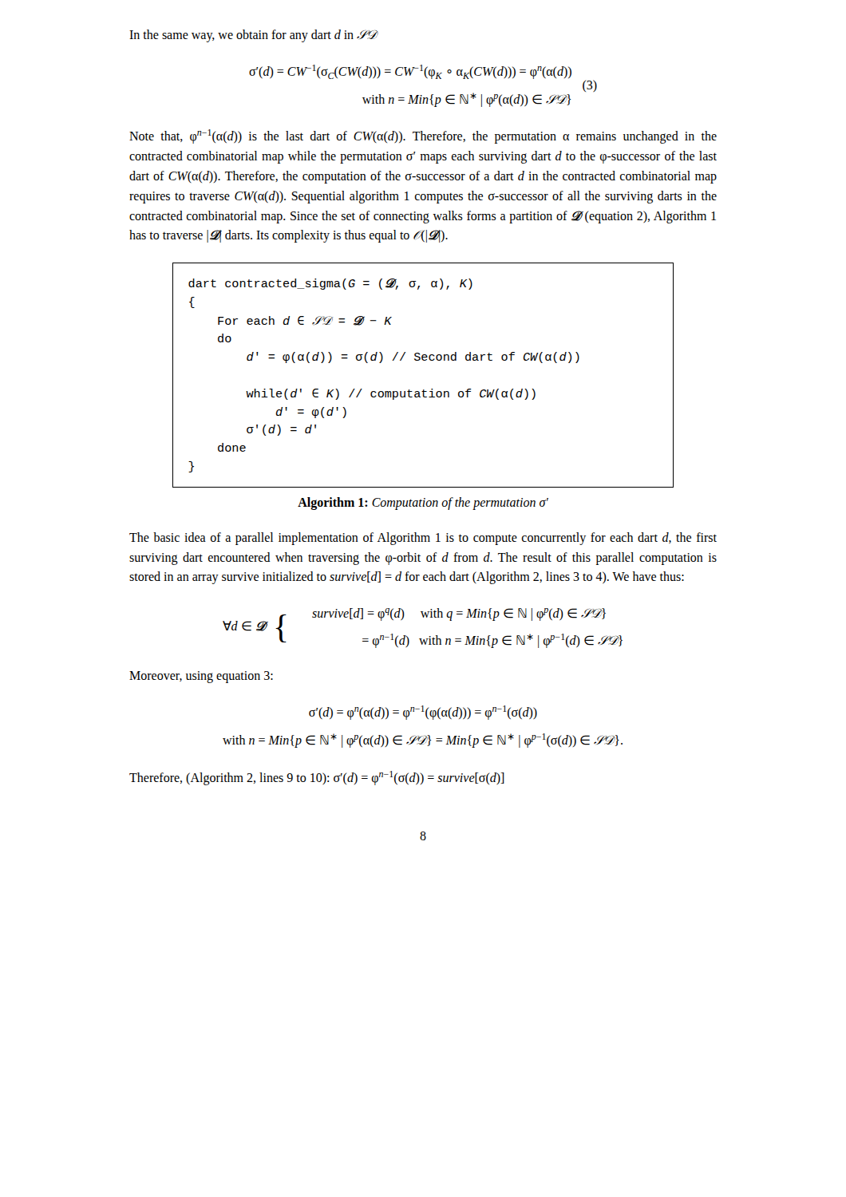In the same way, we obtain for any dart d in 𝒮𝒟
σ′(d) = CW−1(σC(CW(d))) = CW−1(φK ∘ αK(CW(d))) = φn(α(d))
with n = Min{p ∈ ℕ∗ | φp(α(d)) ∈ 𝒮𝒟}
(3)
Note that, φn−1(α(d)) is the last dart of CW(α(d)). Therefore, the permutation α remains unchanged in the contracted combinatorial map while the permutation σ′ maps each surviving dart d to the φ-successor of the last dart of CW(α(d)). Therefore, the computation of the σ-successor of a dart d in the contracted combinatorial map requires to traverse CW(α(d)). Sequential algorithm 1 computes the σ-successor of all the surviving darts in the contracted combinatorial map. Since the set of connecting walks forms a partition of 𝒟 (equation 2), Algorithm 1 has to traverse |𝒟| darts. Its complexity is thus equal to 𝒪(|𝒟|).
dart contracted_sigma(G = (𝒟, σ, α), K) { For each d ∈ 𝒮𝒟 = 𝒟 − K do d′ = φ(α(d)) = σ(d) // Second dart of CW(α(d)) while(d′ ∈ K) // computation of CW(α(d)) d′ = φ(d′) σ′(d) = d′ done }
Algorithm 1: Computation of the permutation σ′
The basic idea of a parallel implementation of Algorithm 1 is to compute concurrently for each dart d, the first surviving dart encountered when traversing the φ-orbit of d from d. The result of this parallel computation is stored in an array survive initialized to survive[d] = d for each dart (Algorithm 2, lines 3 to 4). We have thus:
∀d ∈ 𝒟 { survive[d] = φq(d) with q = Min{p ∈ ℕ | φp(d) ∈ 𝒮𝒟} = φn−1(d) with n = Min{p ∈ ℕ∗ | φp−1(d) ∈ 𝒮𝒟}
Moreover, using equation 3:
σ′(d) = φn(α(d)) = φn−1(φ(α(d))) = φn−1(σ(d))
with n = Min{p ∈ ℕ∗ | φp(α(d)) ∈ 𝒮𝒟} = Min{p ∈ ℕ∗ | φp−1(σ(d)) ∈ 𝒮𝒟}.
Therefore, (Algorithm 2, lines 9 to 10): σ′(d) = φn−1(σ(d)) = survive[σ(d)]
8